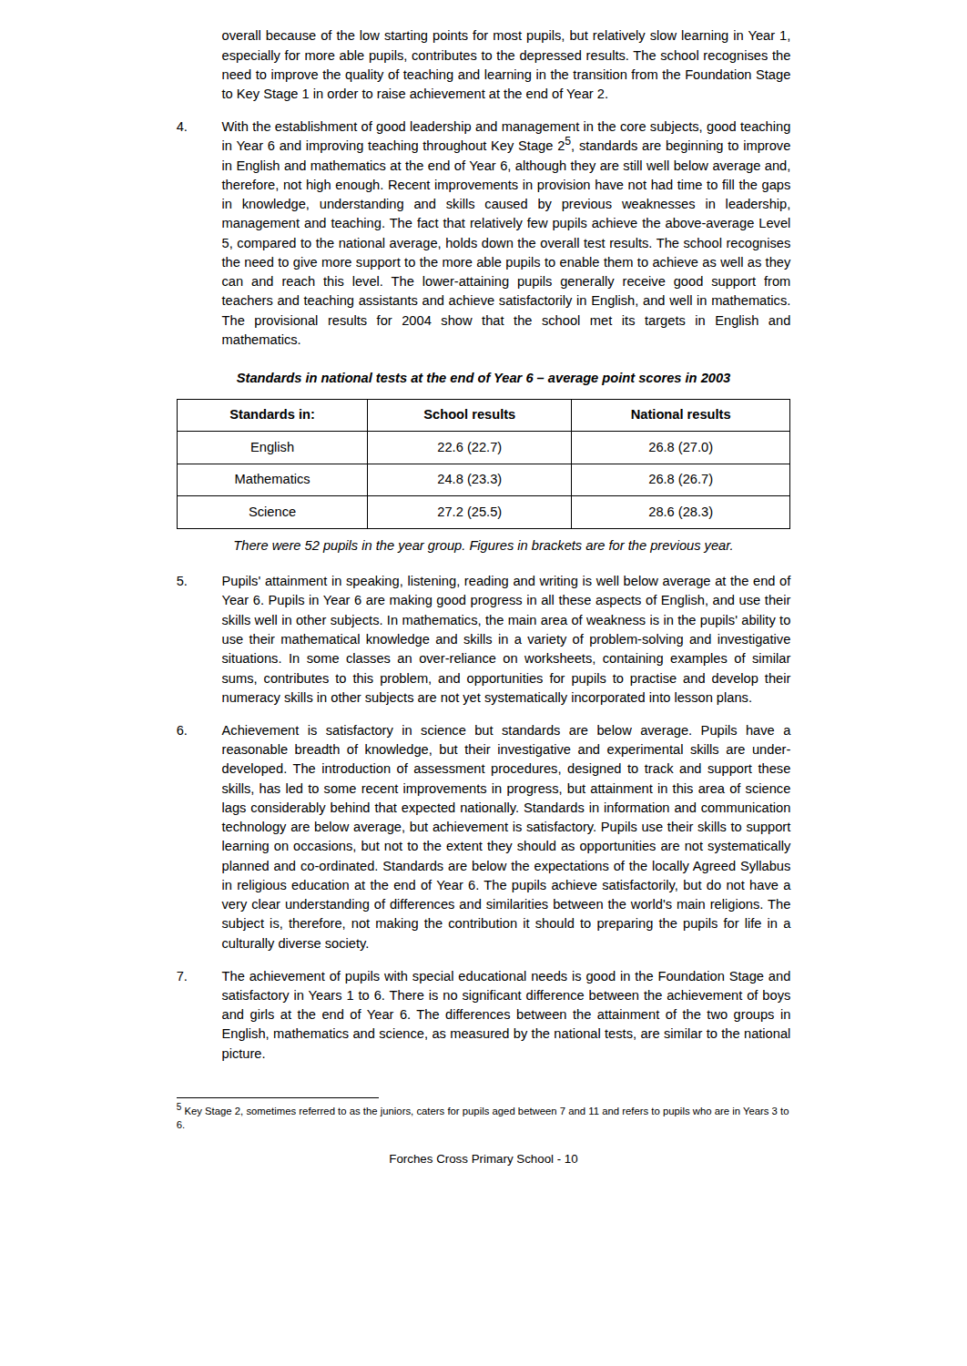overall because of the low starting points for most pupils, but relatively slow learning in Year 1, especially for more able pupils, contributes to the depressed results. The school recognises the need to improve the quality of teaching and learning in the transition from the Foundation Stage to Key Stage 1 in order to raise achievement at the end of Year 2.
4.
With the establishment of good leadership and management in the core subjects, good teaching in Year 6 and improving teaching throughout Key Stage 25, standards are beginning to improve in English and mathematics at the end of Year 6, although they are still well below average and, therefore, not high enough. Recent improvements in provision have not had time to fill the gaps in knowledge, understanding and skills caused by previous weaknesses in leadership, management and teaching. The fact that relatively few pupils achieve the above-average Level 5, compared to the national average, holds down the overall test results. The school recognises the need to give more support to the more able pupils to enable them to achieve as well as they can and reach this level. The lower-attaining pupils generally receive good support from teachers and teaching assistants and achieve satisfactorily in English, and well in mathematics. The provisional results for 2004 show that the school met its targets in English and mathematics.
Standards in national tests at the end of Year 6 – average point scores in 2003
| Standards in: | School results | National results |
| --- | --- | --- |
| English | 22.6 (22.7) | 26.8 (27.0) |
| Mathematics | 24.8 (23.3) | 26.8 (26.7) |
| Science | 27.2 (25.5) | 28.6 (28.3) |
There were 52 pupils in the year group. Figures in brackets are for the previous year.
5.
Pupils' attainment in speaking, listening, reading and writing is well below average at the end of Year 6. Pupils in Year 6 are making good progress in all these aspects of English, and use their skills well in other subjects. In mathematics, the main area of weakness is in the pupils' ability to use their mathematical knowledge and skills in a variety of problem-solving and investigative situations. In some classes an over-reliance on worksheets, containing examples of similar sums, contributes to this problem, and opportunities for pupils to practise and develop their numeracy skills in other subjects are not yet systematically incorporated into lesson plans.
6.
Achievement is satisfactory in science but standards are below average. Pupils have a reasonable breadth of knowledge, but their investigative and experimental skills are under-developed. The introduction of assessment procedures, designed to track and support these skills, has led to some recent improvements in progress, but attainment in this area of science lags considerably behind that expected nationally. Standards in information and communication technology are below average, but achievement is satisfactory. Pupils use their skills to support learning on occasions, but not to the extent they should as opportunities are not systematically planned and co-ordinated. Standards are below the expectations of the locally Agreed Syllabus in religious education at the end of Year 6. The pupils achieve satisfactorily, but do not have a very clear understanding of differences and similarities between the world's main religions. The subject is, therefore, not making the contribution it should to preparing the pupils for life in a culturally diverse society.
7.
The achievement of pupils with special educational needs is good in the Foundation Stage and satisfactory in Years 1 to 6. There is no significant difference between the achievement of boys and girls at the end of Year 6. The differences between the attainment of the two groups in English, mathematics and science, as measured by the national tests, are similar to the national picture.
5 Key Stage 2, sometimes referred to as the juniors, caters for pupils aged between 7 and 11 and refers to pupils who are in Years 3 to 6.
Forches Cross Primary School - 10